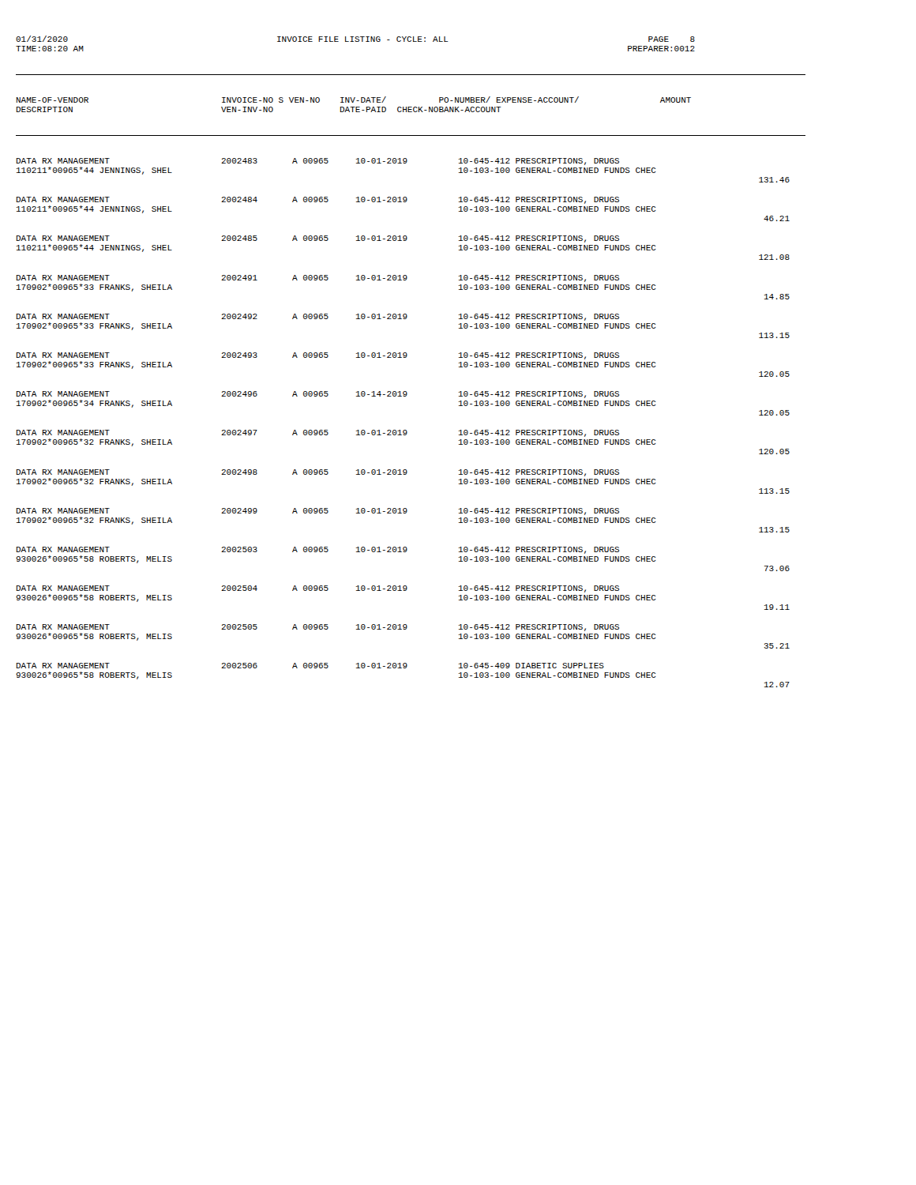| 01/31/2020 | INVOICE FILE LISTING - CYCLE: ALL | PAGE 8 |
| TIME:08:20 AM | | PREPARER:0012 |
| NAME-OF-VENDOR | INVOICE-NO S VEN-NO | INV-DATE/ | PO-NUMBER/ EXPENSE-ACCOUNT/ | AMOUNT |
| DESCRIPTION | VEN-INV-NO | DATE-PAID CHECK-NO | BANK-ACCOUNT | |
| DATA RX MANAGEMENT | 2002483 | A 00965 | 10-01-2019 | 10-645-412 PRESCRIPTIONS, DRUGS | |
| 110211*00965*44 JENNINGS, SHEL | | | | 10-103-100 GENERAL-COMBINED FUNDS CHEC | |
| | 131.46 |
| DATA RX MANAGEMENT | 2002484 | A 00965 | 10-01-2019 | 10-645-412 PRESCRIPTIONS, DRUGS | |
| 110211*00965*44 JENNINGS, SHEL | | | | 10-103-100 GENERAL-COMBINED FUNDS CHEC | |
| | 46.21 |
| DATA RX MANAGEMENT | 2002485 | A 00965 | 10-01-2019 | 10-645-412 PRESCRIPTIONS, DRUGS | |
| 110211*00965*44 JENNINGS, SHEL | | | | 10-103-100 GENERAL-COMBINED FUNDS CHEC | |
| | 121.08 |
| DATA RX MANAGEMENT | 2002491 | A 00965 | 10-01-2019 | 10-645-412 PRESCRIPTIONS, DRUGS | |
| 170902*00965*33 FRANKS, SHEILA | | | | 10-103-100 GENERAL-COMBINED FUNDS CHEC | |
| | 14.85 |
| DATA RX MANAGEMENT | 2002492 | A 00965 | 10-01-2019 | 10-645-412 PRESCRIPTIONS, DRUGS | |
| 170902*00965*33 FRANKS, SHEILA | | | | 10-103-100 GENERAL-COMBINED FUNDS CHEC | |
| | 113.15 |
| DATA RX MANAGEMENT | 2002493 | A 00965 | 10-01-2019 | 10-645-412 PRESCRIPTIONS, DRUGS | |
| 170902*00965*33 FRANKS, SHEILA | | | | 10-103-100 GENERAL-COMBINED FUNDS CHEC | |
| | 120.05 |
| DATA RX MANAGEMENT | 2002496 | A 00965 | 10-14-2019 | 10-645-412 PRESCRIPTIONS, DRUGS | |
| 170902*00965*34 FRANKS, SHEILA | | | | 10-103-100 GENERAL-COMBINED FUNDS CHEC | |
| | 120.05 |
| DATA RX MANAGEMENT | 2002497 | A 00965 | 10-01-2019 | 10-645-412 PRESCRIPTIONS, DRUGS | |
| 170902*00965*32 FRANKS, SHEILA | | | | 10-103-100 GENERAL-COMBINED FUNDS CHEC | |
| | 120.05 |
| DATA RX MANAGEMENT | 2002498 | A 00965 | 10-01-2019 | 10-645-412 PRESCRIPTIONS, DRUGS | |
| 170902*00965*32 FRANKS, SHEILA | | | | 10-103-100 GENERAL-COMBINED FUNDS CHEC | |
| | 113.15 |
| DATA RX MANAGEMENT | 2002499 | A 00965 | 10-01-2019 | 10-645-412 PRESCRIPTIONS, DRUGS | |
| 170902*00965*32 FRANKS, SHEILA | | | | 10-103-100 GENERAL-COMBINED FUNDS CHEC | |
| | 113.15 |
| DATA RX MANAGEMENT | 2002503 | A 00965 | 10-01-2019 | 10-645-412 PRESCRIPTIONS, DRUGS | |
| 930026*00965*58 ROBERTS, MELIS | | | | 10-103-100 GENERAL-COMBINED FUNDS CHEC | |
| | 73.06 |
| DATA RX MANAGEMENT | 2002504 | A 00965 | 10-01-2019 | 10-645-412 PRESCRIPTIONS, DRUGS | |
| 930026*00965*58 ROBERTS, MELIS | | | | 10-103-100 GENERAL-COMBINED FUNDS CHEC | |
| | 19.11 |
| DATA RX MANAGEMENT | 2002505 | A 00965 | 10-01-2019 | 10-645-412 PRESCRIPTIONS, DRUGS | |
| 930026*00965*58 ROBERTS, MELIS | | | | 10-103-100 GENERAL-COMBINED FUNDS CHEC | |
| | 35.21 |
| DATA RX MANAGEMENT | 2002506 | A 00965 | 10-01-2019 | 10-645-409 DIABETIC SUPPLIES | |
| 930026*00965*58 ROBERTS, MELIS | | | | 10-103-100 GENERAL-COMBINED FUNDS CHEC | |
| | 12.07 |